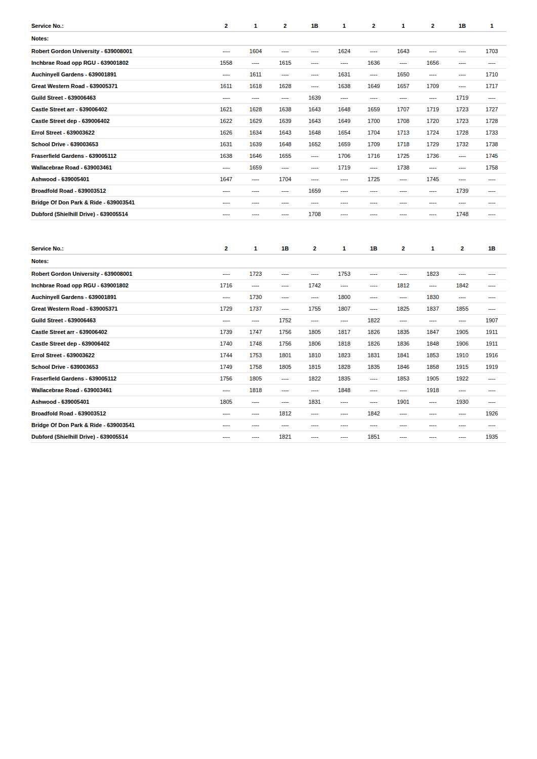| Service No.: | 2 | 1 | 2 | 1B | 1 | 2 | 1 | 2 | 1B | 1 |
| --- | --- | --- | --- | --- | --- | --- | --- | --- | --- | --- |
| Notes: | | | | | | | | | | |
| Robert Gordon University - 639008001 | ---- | 1604 | ---- | ---- | 1624 | ---- | 1643 | ---- | ---- | 1703 |
| Inchbrae Road opp RGU - 639001802 | 1558 | ---- | 1615 | ---- | ---- | 1636 | ---- | 1656 | ---- | ---- |
| Auchinyell Gardens - 639001891 | ---- | 1611 | ---- | ---- | 1631 | ---- | 1650 | ---- | ---- | 1710 |
| Great Western Road - 639005371 | 1611 | 1618 | 1628 | ---- | 1638 | 1649 | 1657 | 1709 | ---- | 1717 |
| Guild Street - 639006463 | ---- | ---- | ---- | 1639 | ---- | ---- | ---- | ---- | 1719 | ---- |
| Castle Street arr - 639006402 | 1621 | 1628 | 1638 | 1643 | 1648 | 1659 | 1707 | 1719 | 1723 | 1727 |
| Castle Street dep - 639006402 | 1622 | 1629 | 1639 | 1643 | 1649 | 1700 | 1708 | 1720 | 1723 | 1728 |
| Errol Street - 639003622 | 1626 | 1634 | 1643 | 1648 | 1654 | 1704 | 1713 | 1724 | 1728 | 1733 |
| School Drive - 639003653 | 1631 | 1639 | 1648 | 1652 | 1659 | 1709 | 1718 | 1729 | 1732 | 1738 |
| Fraserfield Gardens - 639005112 | 1638 | 1646 | 1655 | ---- | 1706 | 1716 | 1725 | 1736 | ---- | 1745 |
| Wallacebrae Road - 639003461 | ---- | 1659 | ---- | ---- | 1719 | ---- | 1738 | ---- | ---- | 1758 |
| Ashwood - 639005401 | 1647 | ---- | 1704 | ---- | ---- | 1725 | ---- | 1745 | ---- | ---- |
| Broadfold Road - 639003512 | ---- | ---- | ---- | 1659 | ---- | ---- | ---- | ---- | 1739 | ---- |
| Bridge Of Don Park & Ride - 639003541 | ---- | ---- | ---- | ---- | ---- | ---- | ---- | ---- | ---- | ---- |
| Dubford (Shielhill Drive) - 639005514 | ---- | ---- | ---- | 1708 | ---- | ---- | ---- | ---- | 1748 | ---- |
| Service No.: | 2 | 1 | 1B | 2 | 1 | 1B | 2 | 1 | 2 | 1B |
| --- | --- | --- | --- | --- | --- | --- | --- | --- | --- | --- |
| Notes: | | | | | | | | | | |
| Robert Gordon University - 639008001 | ---- | 1723 | ---- | ---- | 1753 | ---- | ---- | 1823 | ---- | ---- |
| Inchbrae Road opp RGU - 639001802 | 1716 | ---- | ---- | 1742 | ---- | ---- | 1812 | ---- | 1842 | ---- |
| Auchinyell Gardens - 639001891 | ---- | 1730 | ---- | ---- | 1800 | ---- | ---- | 1830 | ---- | ---- |
| Great Western Road - 639005371 | 1729 | 1737 | ---- | 1755 | 1807 | ---- | 1825 | 1837 | 1855 | ---- |
| Guild Street - 639006463 | ---- | ---- | 1752 | ---- | ---- | 1822 | ---- | ---- | ---- | 1907 |
| Castle Street arr - 639006402 | 1739 | 1747 | 1756 | 1805 | 1817 | 1826 | 1835 | 1847 | 1905 | 1911 |
| Castle Street dep - 639006402 | 1740 | 1748 | 1756 | 1806 | 1818 | 1826 | 1836 | 1848 | 1906 | 1911 |
| Errol Street - 639003622 | 1744 | 1753 | 1801 | 1810 | 1823 | 1831 | 1841 | 1853 | 1910 | 1916 |
| School Drive - 639003653 | 1749 | 1758 | 1805 | 1815 | 1828 | 1835 | 1846 | 1858 | 1915 | 1919 |
| Fraserfield Gardens - 639005112 | 1756 | 1805 | ---- | 1822 | 1835 | ---- | 1853 | 1905 | 1922 | ---- |
| Wallacebrae Road - 639003461 | ---- | 1818 | ---- | ---- | 1848 | ---- | ---- | 1918 | ---- | ---- |
| Ashwood - 639005401 | 1805 | ---- | ---- | 1831 | ---- | ---- | 1901 | ---- | 1930 | ---- |
| Broadfold Road - 639003512 | ---- | ---- | 1812 | ---- | ---- | 1842 | ---- | ---- | ---- | 1926 |
| Bridge Of Don Park & Ride - 639003541 | ---- | ---- | ---- | ---- | ---- | ---- | ---- | ---- | ---- | ---- |
| Dubford (Shielhill Drive) - 639005514 | ---- | ---- | 1821 | ---- | ---- | 1851 | ---- | ---- | ---- | 1935 |